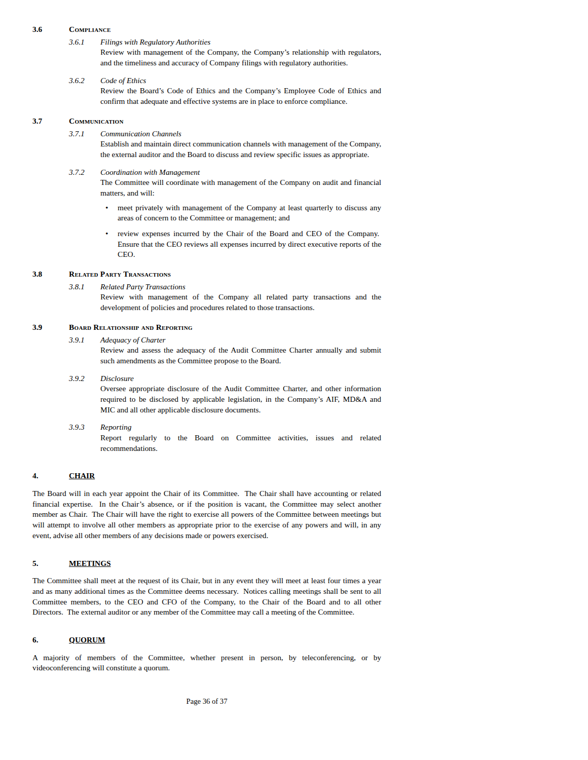3.6
Compliance
3.6.1
Filings with Regulatory Authorities
Review with management of the Company, the Company’s relationship with regulators, and the timeliness and accuracy of Company filings with regulatory authorities.
3.6.2
Code of Ethics
Review the Board’s Code of Ethics and the Company’s Employee Code of Ethics and confirm that adequate and effective systems are in place to enforce compliance.
3.7
Communication
3.7.1
Communication Channels
Establish and maintain direct communication channels with management of the Company, the external auditor and the Board to discuss and review specific issues as appropriate.
3.7.2
Coordination with Management
The Committee will coordinate with management of the Company on audit and financial matters, and will:
meet privately with management of the Company at least quarterly to discuss any areas of concern to the Committee or management; and
review expenses incurred by the Chair of the Board and CEO of the Company. Ensure that the CEO reviews all expenses incurred by direct executive reports of the CEO.
3.8
Related Party Transactions
3.8.1
Related Party Transactions
Review with management of the Company all related party transactions and the development of policies and procedures related to those transactions.
3.9
Board Relationship and Reporting
3.9.1
Adequacy of Charter
Review and assess the adequacy of the Audit Committee Charter annually and submit such amendments as the Committee propose to the Board.
3.9.2
Disclosure
Oversee appropriate disclosure of the Audit Committee Charter, and other information required to be disclosed by applicable legislation, in the Company’s AIF, MD&A and MIC and all other applicable disclosure documents.
3.9.3
Reporting
Report regularly to the Board on Committee activities, issues and related recommendations.
4.
CHAIR
The Board will in each year appoint the Chair of its Committee. The Chair shall have accounting or related financial expertise. In the Chair’s absence, or if the position is vacant, the Committee may select another member as Chair. The Chair will have the right to exercise all powers of the Committee between meetings but will attempt to involve all other members as appropriate prior to the exercise of any powers and will, in any event, advise all other members of any decisions made or powers exercised.
5.
MEETINGS
The Committee shall meet at the request of its Chair, but in any event they will meet at least four times a year and as many additional times as the Committee deems necessary. Notices calling meetings shall be sent to all Committee members, to the CEO and CFO of the Company, to the Chair of the Board and to all other Directors. The external auditor or any member of the Committee may call a meeting of the Committee.
6.
QUORUM
A majority of members of the Committee, whether present in person, by teleconferencing, or by videoconferencing will constitute a quorum.
Page 36 of 37